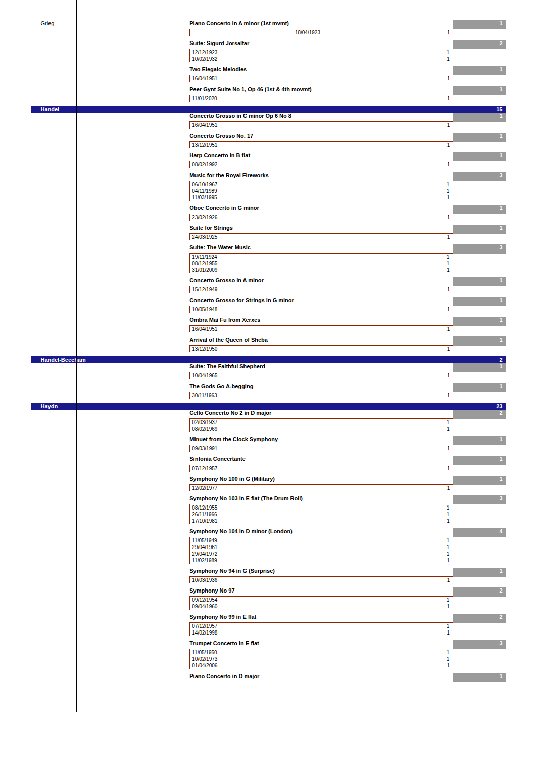| Grieg | Piano Concerto in A minor (1st mvmt) | 1 |
| | / 18/04/1923 / 1 / | |
| | Suite: Sigurd Jorsalfar | 2 |
| | / 12/12/1923 / 1 / / 10/02/1932 / 1 / | |
| | Two Elegaic Melodies | 1 |
| | / 16/04/1951 / 1 / | |
| | Peer Gynt Suite No 1, Op 46 (1st & 4th movmt) | 1 |
| | / 11/01/2020 / 1 / | |
| Handel | | 15 |
| | Concerto Grosso in C minor Op 6 No 8 | 1 |
| | / 16/04/1951 / 1 / | |
| | Concerto Grosso No. 17 | 1 |
| | / 13/12/1951 / 1 / | |
| | Harp Concerto in B flat | 1 |
| | / 08/02/1992 / 1 / | |
| | Music for the Royal Fireworks | 3 |
| | / 06/10/1967 / 1 / / 04/11/1989 / 1 / / 11/03/1995 / 1 / | |
| | Oboe Concerto in G minor | 1 |
| | / 23/02/1926 / 1 / | |
| | Suite for Strings | 1 |
| | / 24/03/1925 / 1 / | |
| | Suite: The Water Music | 3 |
| | / 19/11/1924 / 1 / / 08/12/1955 / 1 / / 31/01/2009 / 1 / | |
| | Concerto Grosso in A minor | 1 |
| | / 15/12/1949 / 1 / | |
| | Concerto Grosso for Strings in G minor | 1 |
| | / 10/05/1948 / 1 / | |
| | Ombra Mai Fu from Xerxes | 1 |
| | / 16/04/1951 / 1 / | |
| | Arrival of the Queen of Sheba | 1 |
| | / 13/12/1950 / 1 / | |
| Handel-Beecham | | 2 |
| | Suite: The Faithful Shepherd | 1 |
| | / 10/04/1965 / 1 / | |
| | The Gods Go A-begging | 1 |
| | / 30/11/1963 / 1 / | |
| Haydn | | 23 |
| | Cello Concerto No 2 in D major | 2 |
| | / 02/03/1937 / 1 / / 08/02/1969 / 1 / | |
| | Minuet from the Clock Symphony | 1 |
| | / 09/03/1991 / 1 / | |
| | Sinfonia Concertante | 1 |
| | / 07/12/1957 / 1 / | |
| | Symphony No 100 in G (Military) | 1 |
| | / 12/02/1977 / 1 / | |
| | Symphony No 103 in E flat (The Drum Roll) | 3 |
| | / 08/12/1955 / 1 / / 26/11/1966 / 1 / / 17/10/1981 / 1 / | |
| | Symphony No 104 in D minor (London) | 4 |
| | / 11/05/1949 / 1 / / 29/04/1961 / 1 / / 29/04/1972 / 1 / / 11/02/1989 / 1 / | |
| | Symphony No 94 in G (Surprise) | 1 |
| | / 10/03/1936 / 1 / | |
| | Symphony No 97 | 2 |
| | / 09/12/1954 / 1 / / 09/04/1960 / 1 / | |
| | Symphony No 99 in E flat | 2 |
| | / 07/12/1957 / 1 / / 14/02/1998 / 1 / | |
| | Trumpet Concerto in E flat | 3 |
| | / 11/05/1950 / 1 / / 10/02/1973 / 1 / / 01/04/2006 / 1 / | |
| | Piano Concerto in D major | 1 |